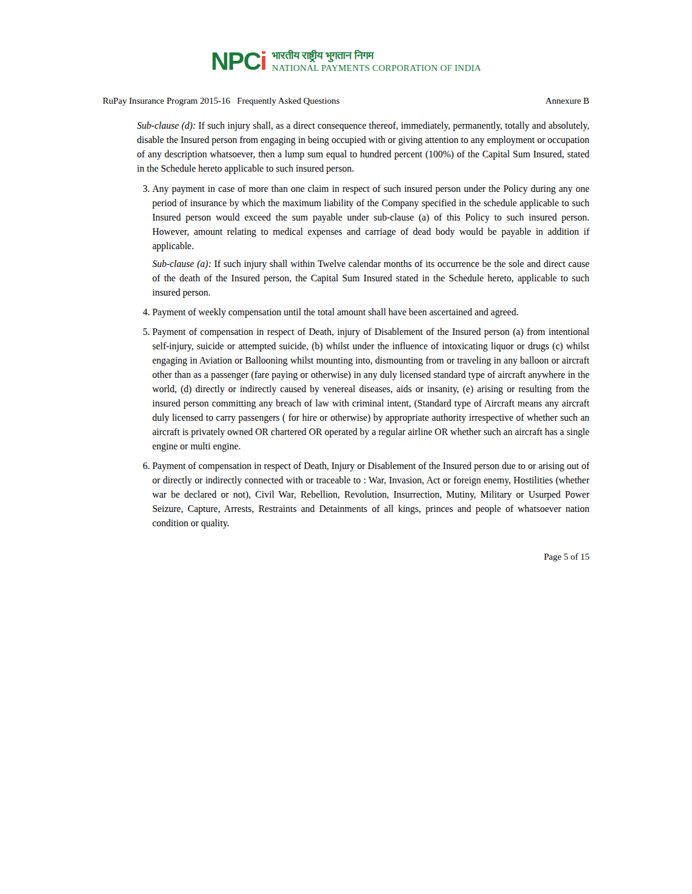NPCi भारतीय राष्ट्रीय भुगतान निगम
NATIONAL PAYMENTS CORPORATION OF INDIA
RuPay Insurance Program 2015-16 Frequently Asked Questions Annexure B
Sub-clause (d): If such injury shall, as a direct consequence thereof, immediately, permanently, totally and absolutely, disable the Insured person from engaging in being occupied with or giving attention to any employment or occupation of any description whatsoever, then a lump sum equal to hundred percent (100%) of the Capital Sum Insured, stated in the Schedule hereto applicable to such insured person.
Any payment in case of more than one claim in respect of such insured person under the Policy during any one period of insurance by which the maximum liability of the Company specified in the schedule applicable to such Insured person would exceed the sum payable under sub-clause (a) of this Policy to such insured person. However, amount relating to medical expenses and carriage of dead body would be payable in addition if applicable.
Sub-clause (a): If such injury shall within Twelve calendar months of its occurrence be the sole and direct cause of the death of the Insured person, the Capital Sum Insured stated in the Schedule hereto, applicable to such insured person.
Payment of weekly compensation until the total amount shall have been ascertained and agreed.
Payment of compensation in respect of Death, injury of Disablement of the Insured person (a) from intentional self-injury, suicide or attempted suicide, (b) whilst under the influence of intoxicating liquor or drugs (c) whilst engaging in Aviation or Ballooning whilst mounting into, dismounting from or traveling in any balloon or aircraft other than as a passenger (fare paying or otherwise) in any duly licensed standard type of aircraft anywhere in the world, (d) directly or indirectly caused by venereal diseases, aids or insanity, (e) arising or resulting from the insured person committing any breach of law with criminal intent, (Standard type of Aircraft means any aircraft duly licensed to carry passengers ( for hire or otherwise) by appropriate authority irrespective of whether such an aircraft is privately owned OR chartered OR operated by a regular airline OR whether such an aircraft has a single engine or multi engine.
Payment of compensation in respect of Death, Injury or Disablement of the Insured person due to or arising out of or directly or indirectly connected with or traceable to : War, Invasion, Act or foreign enemy, Hostilities (whether war be declared or not), Civil War, Rebellion, Revolution, Insurrection, Mutiny, Military or Usurped Power Seizure, Capture, Arrests, Restraints and Detainments of all kings, princes and people of whatsoever nation condition or quality.
Page 5 of 15